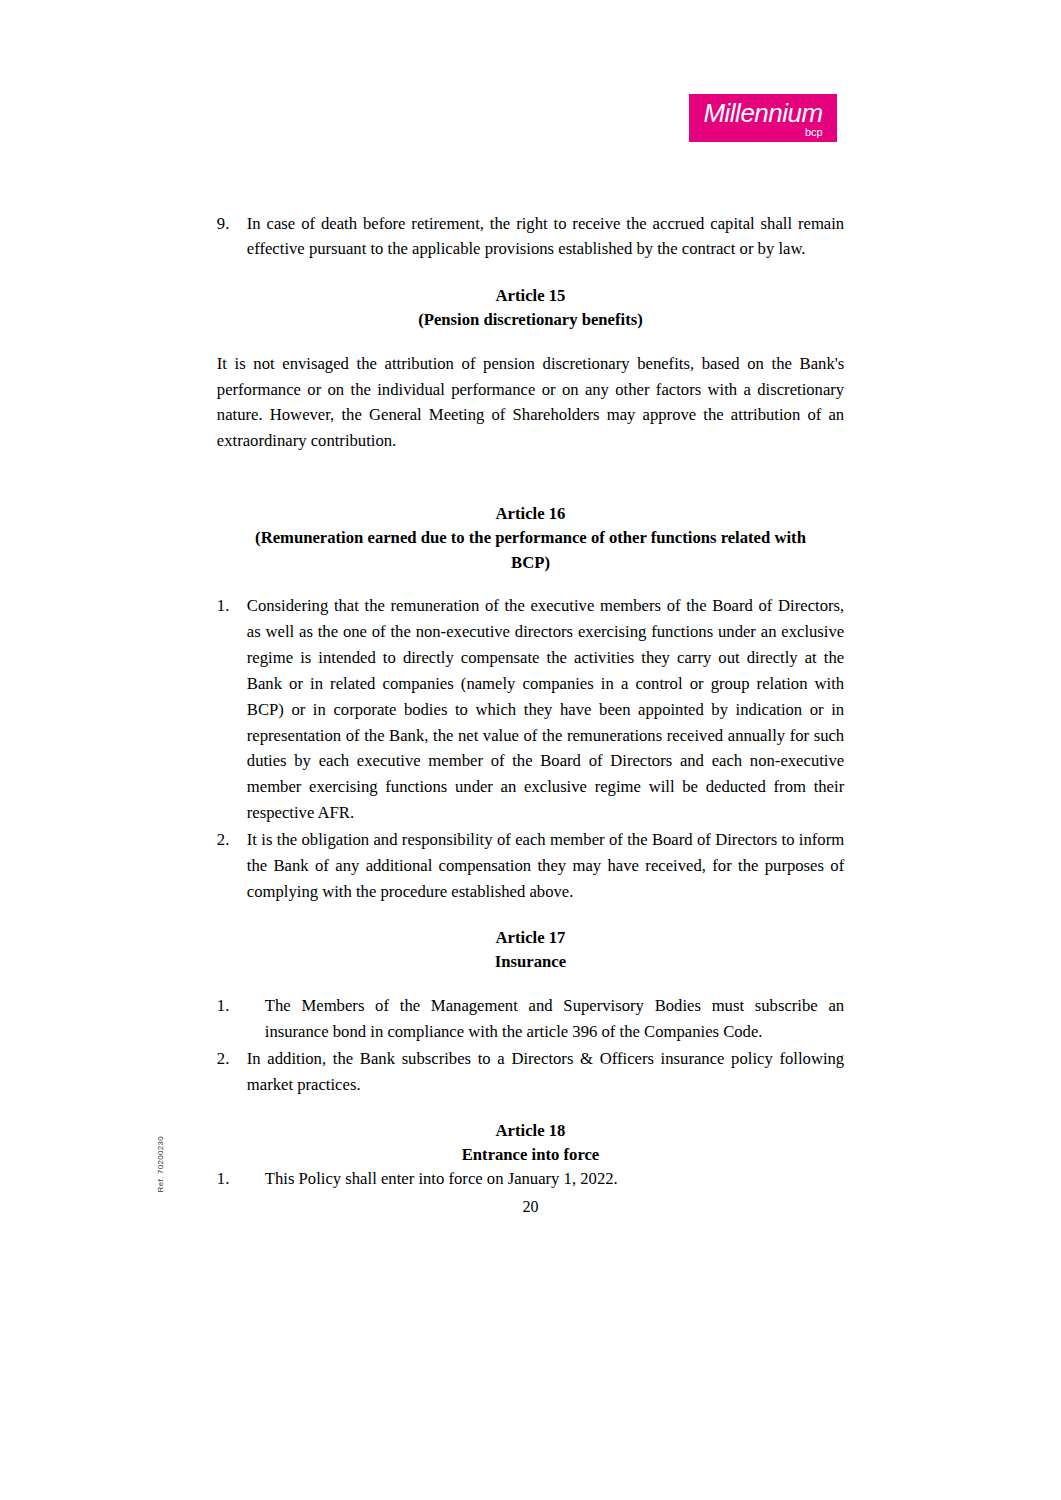Millennium
bcp
9. In case of death before retirement, the right to receive the accrued capital shall remain effective pursuant to the applicable provisions established by the contract or by law.
Article 15
(Pension discretionary benefits)
It is not envisaged the attribution of pension discretionary benefits, based on the Bank's performance or on the individual performance or on any other factors with a discretionary nature. However, the General Meeting of Shareholders may approve the attribution of an extraordinary contribution.
Article 16
(Remuneration earned due to the performance of other functions related with BCP)
1. Considering that the remuneration of the executive members of the Board of Directors, as well as the one of the non-executive directors exercising functions under an exclusive regime is intended to directly compensate the activities they carry out directly at the Bank or in related companies (namely companies in a control or group relation with BCP) or in corporate bodies to which they have been appointed by indication or in representation of the Bank, the net value of the remunerations received annually for such duties by each executive member of the Board of Directors and each non-executive member exercising functions under an exclusive regime will be deducted from their respective AFR.
2. It is the obligation and responsibility of each member of the Board of Directors to inform the Bank of any additional compensation they may have received, for the purposes of complying with the procedure established above.
Article 17
Insurance
1. The Members of the Management and Supervisory Bodies must subscribe an insurance bond in compliance with the article 396 of the Companies Code.
2. In addition, the Bank subscribes to a Directors & Officers insurance policy following market practices.
Article 18
Entrance into force
1. This Policy shall enter into force on January 1, 2022.
Ref. 70200230
20